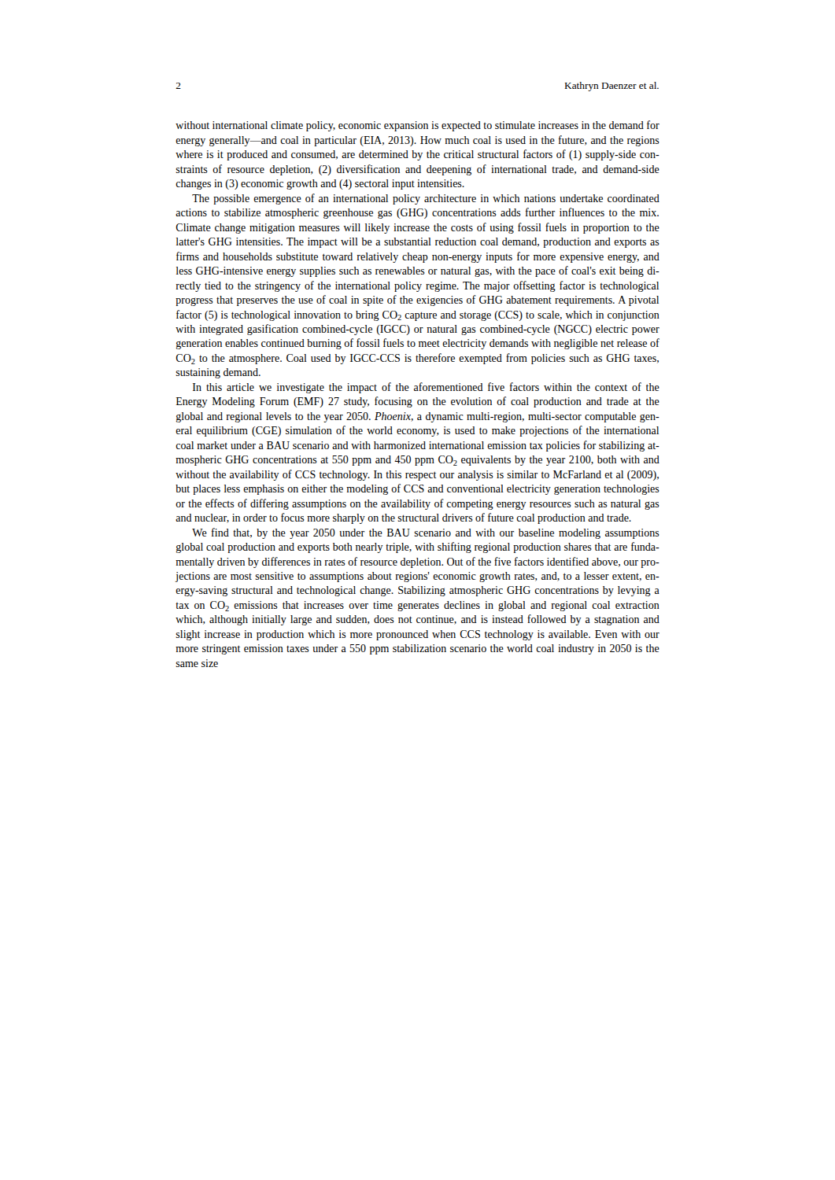2 Kathryn Daenzer et al.
without international climate policy, economic expansion is expected to stimulate increases in the demand for energy generally—and coal in particular (EIA, 2013). How much coal is used in the future, and the regions where is it produced and consumed, are determined by the critical structural factors of (1) supply-side constraints of resource depletion, (2) diversification and deepening of international trade, and demand-side changes in (3) economic growth and (4) sectoral input intensities.
The possible emergence of an international policy architecture in which nations undertake coordinated actions to stabilize atmospheric greenhouse gas (GHG) concentrations adds further influences to the mix. Climate change mitigation measures will likely increase the costs of using fossil fuels in proportion to the latter's GHG intensities. The impact will be a substantial reduction coal demand, production and exports as firms and households substitute toward relatively cheap non-energy inputs for more expensive energy, and less GHG-intensive energy supplies such as renewables or natural gas, with the pace of coal's exit being directly tied to the stringency of the international policy regime. The major offsetting factor is technological progress that preserves the use of coal in spite of the exigencies of GHG abatement requirements. A pivotal factor (5) is technological innovation to bring CO2 capture and storage (CCS) to scale, which in conjunction with integrated gasification combined-cycle (IGCC) or natural gas combined-cycle (NGCC) electric power generation enables continued burning of fossil fuels to meet electricity demands with negligible net release of CO2 to the atmosphere. Coal used by IGCC-CCS is therefore exempted from policies such as GHG taxes, sustaining demand.
In this article we investigate the impact of the aforementioned five factors within the context of the Energy Modeling Forum (EMF) 27 study, focusing on the evolution of coal production and trade at the global and regional levels to the year 2050. Phoenix, a dynamic multi-region, multi-sector computable general equilibrium (CGE) simulation of the world economy, is used to make projections of the international coal market under a BAU scenario and with harmonized international emission tax policies for stabilizing atmospheric GHG concentrations at 550 ppm and 450 ppm CO2 equivalents by the year 2100, both with and without the availability of CCS technology. In this respect our analysis is similar to McFarland et al (2009), but places less emphasis on either the modeling of CCS and conventional electricity generation technologies or the effects of differing assumptions on the availability of competing energy resources such as natural gas and nuclear, in order to focus more sharply on the structural drivers of future coal production and trade.
We find that, by the year 2050 under the BAU scenario and with our baseline modeling assumptions global coal production and exports both nearly triple, with shifting regional production shares that are fundamentally driven by differences in rates of resource depletion. Out of the five factors identified above, our projections are most sensitive to assumptions about regions' economic growth rates, and, to a lesser extent, energy-saving structural and technological change. Stabilizing atmospheric GHG concentrations by levying a tax on CO2 emissions that increases over time generates declines in global and regional coal extraction which, although initially large and sudden, does not continue, and is instead followed by a stagnation and slight increase in production which is more pronounced when CCS technology is available. Even with our more stringent emission taxes under a 550 ppm stabilization scenario the world coal industry in 2050 is the same size